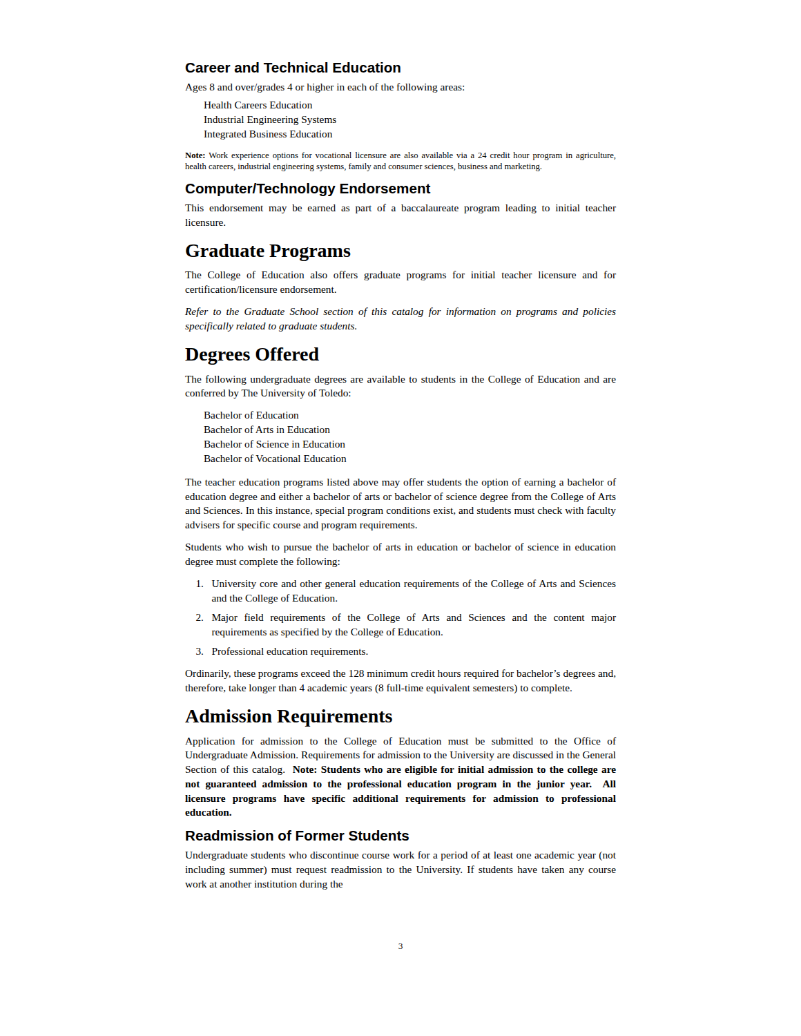Career and Technical Education
Ages 8 and over/grades 4 or higher in each of the following areas:
Health Careers Education
Industrial Engineering Systems
Integrated Business Education
Note: Work experience options for vocational licensure are also available via a 24 credit hour program in agriculture, health careers, industrial engineering systems, family and consumer sciences, business and marketing.
Computer/Technology Endorsement
This endorsement may be earned as part of a baccalaureate program leading to initial teacher licensure.
Graduate Programs
The College of Education also offers graduate programs for initial teacher licensure and for certification/licensure endorsement.
Refer to the Graduate School section of this catalog for information on programs and policies specifically related to graduate students.
Degrees Offered
The following undergraduate degrees are available to students in the College of Education and are conferred by The University of Toledo:
Bachelor of Education
Bachelor of Arts in Education
Bachelor of Science in Education
Bachelor of Vocational Education
The teacher education programs listed above may offer students the option of earning a bachelor of education degree and either a bachelor of arts or bachelor of science degree from the College of Arts and Sciences. In this instance, special program conditions exist, and students must check with faculty advisers for specific course and program requirements.
Students who wish to pursue the bachelor of arts in education or bachelor of science in education degree must complete the following:
University core and other general education requirements of the College of Arts and Sciences and the College of Education.
Major field requirements of the College of Arts and Sciences and the content major requirements as specified by the College of Education.
Professional education requirements.
Ordinarily, these programs exceed the 128 minimum credit hours required for bachelor’s degrees and, therefore, take longer than 4 academic years (8 full-time equivalent semesters) to complete.
Admission Requirements
Application for admission to the College of Education must be submitted to the Office of Undergraduate Admission. Requirements for admission to the University are discussed in the General Section of this catalog. Note: Students who are eligible for initial admission to the college are not guaranteed admission to the professional education program in the junior year. All licensure programs have specific additional requirements for admission to professional education.
Readmission of Former Students
Undergraduate students who discontinue course work for a period of at least one academic year (not including summer) must request readmission to the University. If students have taken any course work at another institution during the
3